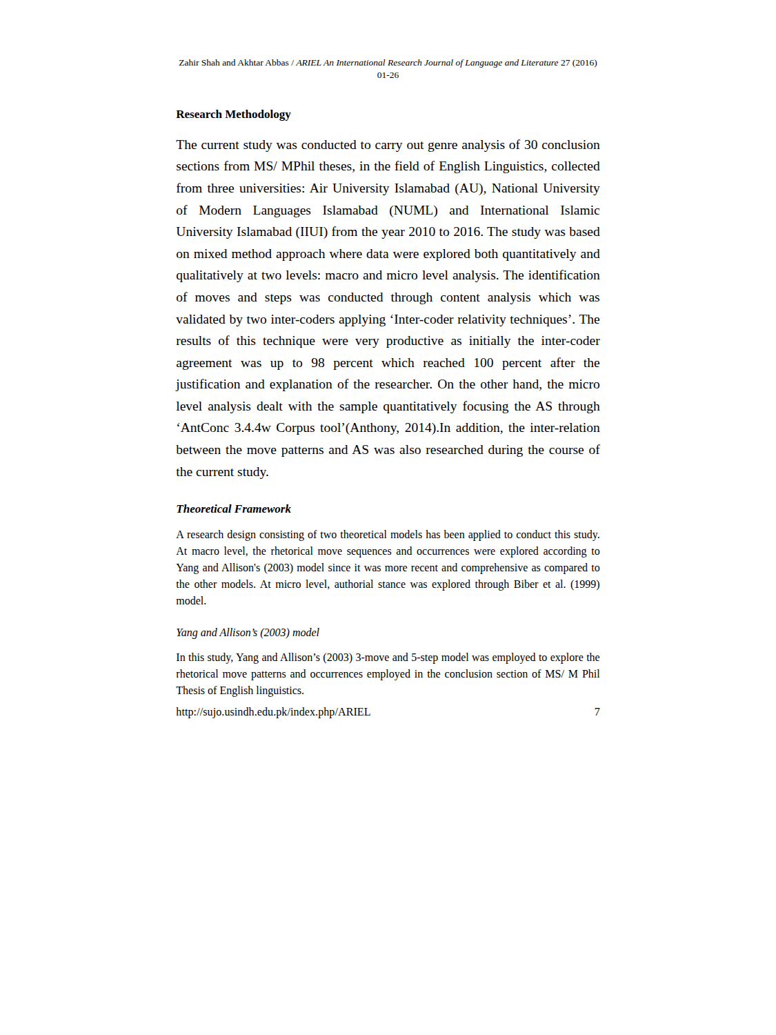Zahir Shah and Akhtar Abbas / ARIEL An International Research Journal of Language and Literature 27 (2016) 01-26
Research Methodology
The current study was conducted to carry out genre analysis of 30 conclusion sections from MS/ MPhil theses, in the field of English Linguistics, collected from three universities: Air University Islamabad (AU), National University of Modern Languages Islamabad (NUML) and International Islamic University Islamabad (IIUI) from the year 2010 to 2016. The study was based on mixed method approach where data were explored both quantitatively and qualitatively at two levels: macro and micro level analysis. The identification of moves and steps was conducted through content analysis which was validated by two inter-coders applying ‘Inter-coder relativity techniques’. The results of this technique were very productive as initially the inter-coder agreement was up to 98 percent which reached 100 percent after the justification and explanation of the researcher. On the other hand, the micro level analysis dealt with the sample quantitatively focusing the AS through ‘AntConc 3.4.4w Corpus tool’(Anthony, 2014).In addition, the inter-relation between the move patterns and AS was also researched during the course of the current study.
Theoretical Framework
A research design consisting of two theoretical models has been applied to conduct this study. At macro level, the rhetorical move sequences and occurrences were explored according to Yang and Allison's (2003) model since it was more recent and comprehensive as compared to the other models. At micro level, authorial stance was explored through Biber et al. (1999) model.
Yang and Allison’s (2003) model
In this study, Yang and Allison’s (2003) 3-move and 5-step model was employed to explore the rhetorical move patterns and occurrences employed in the conclusion section of MS/ M Phil Thesis of English linguistics.
http://sujo.usindh.edu.pk/index.php/ARIEL 7